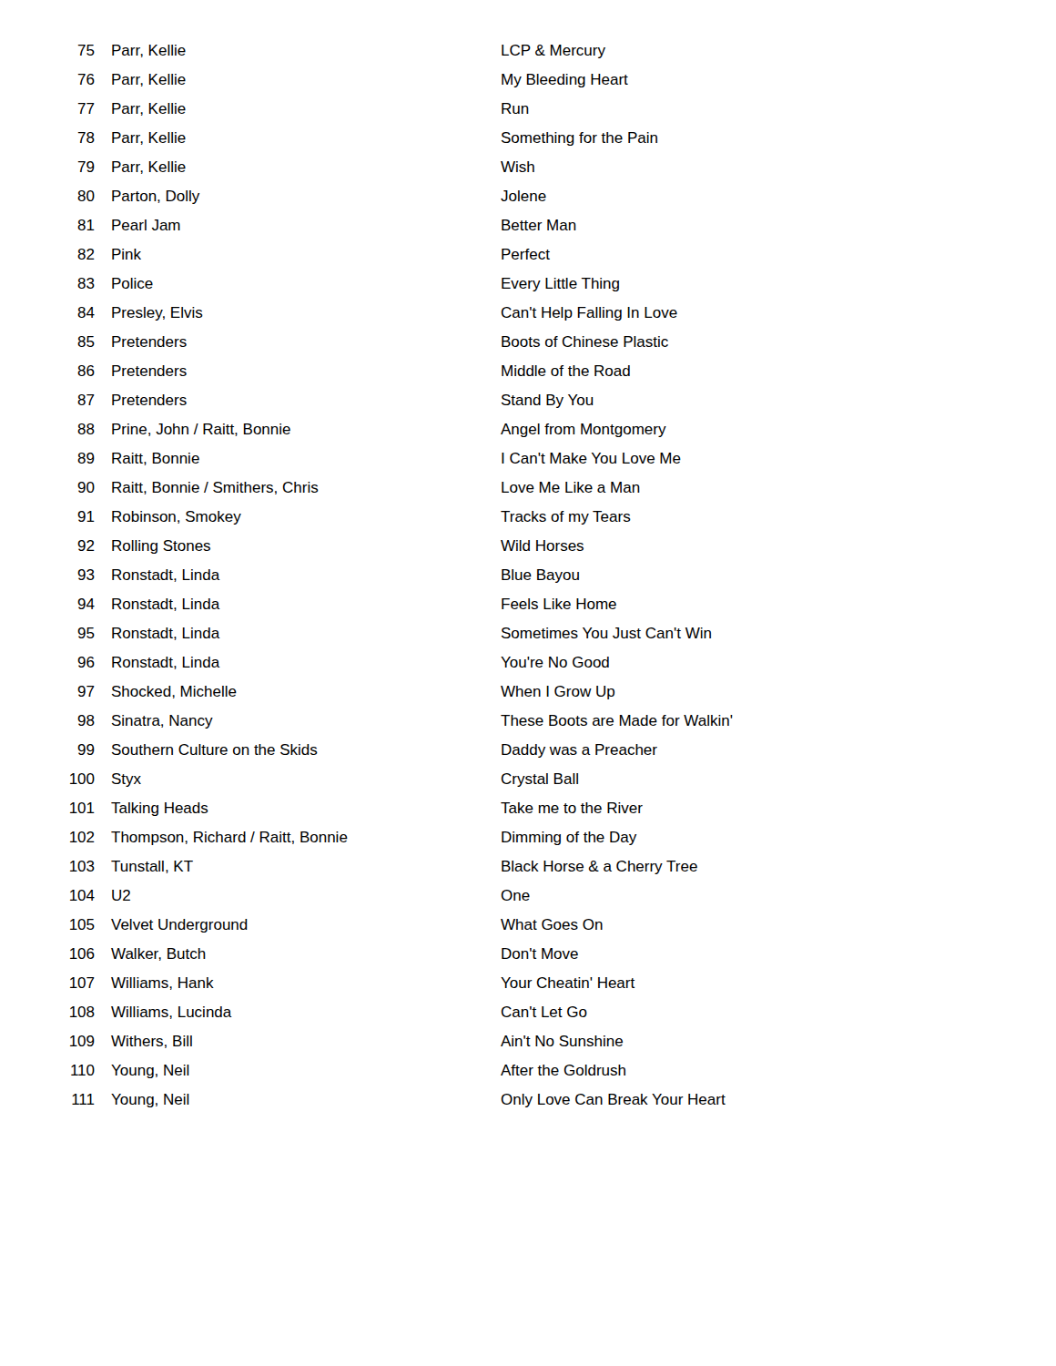| 75 | Parr, Kellie | LCP & Mercury |
| 76 | Parr, Kellie | My Bleeding Heart |
| 77 | Parr, Kellie | Run |
| 78 | Parr, Kellie | Something for the Pain |
| 79 | Parr, Kellie | Wish |
| 80 | Parton, Dolly | Jolene |
| 81 | Pearl Jam | Better Man |
| 82 | Pink | Perfect |
| 83 | Police | Every Little Thing |
| 84 | Presley, Elvis | Can't Help Falling In Love |
| 85 | Pretenders | Boots of Chinese Plastic |
| 86 | Pretenders | Middle of the Road |
| 87 | Pretenders | Stand By You |
| 88 | Prine, John / Raitt, Bonnie | Angel from Montgomery |
| 89 | Raitt, Bonnie | I Can't Make You Love Me |
| 90 | Raitt, Bonnie / Smithers, Chris | Love Me Like a Man |
| 91 | Robinson, Smokey | Tracks of my Tears |
| 92 | Rolling Stones | Wild Horses |
| 93 | Ronstadt, Linda | Blue Bayou |
| 94 | Ronstadt, Linda | Feels Like Home |
| 95 | Ronstadt, Linda | Sometimes You Just Can't Win |
| 96 | Ronstadt, Linda | You're No Good |
| 97 | Shocked, Michelle | When I Grow Up |
| 98 | Sinatra, Nancy | These Boots are Made for Walkin' |
| 99 | Southern Culture on the Skids | Daddy was a Preacher |
| 100 | Styx | Crystal Ball |
| 101 | Talking Heads | Take me to the River |
| 102 | Thompson, Richard / Raitt, Bonnie | Dimming of the Day |
| 103 | Tunstall, KT | Black Horse & a Cherry Tree |
| 104 | U2 | One |
| 105 | Velvet Underground | What Goes On |
| 106 | Walker, Butch | Don't Move |
| 107 | Williams, Hank | Your Cheatin' Heart |
| 108 | Williams, Lucinda | Can't Let Go |
| 109 | Withers, Bill | Ain't No Sunshine |
| 110 | Young, Neil | After the Goldrush |
| 111 | Young, Neil | Only Love Can Break Your Heart |